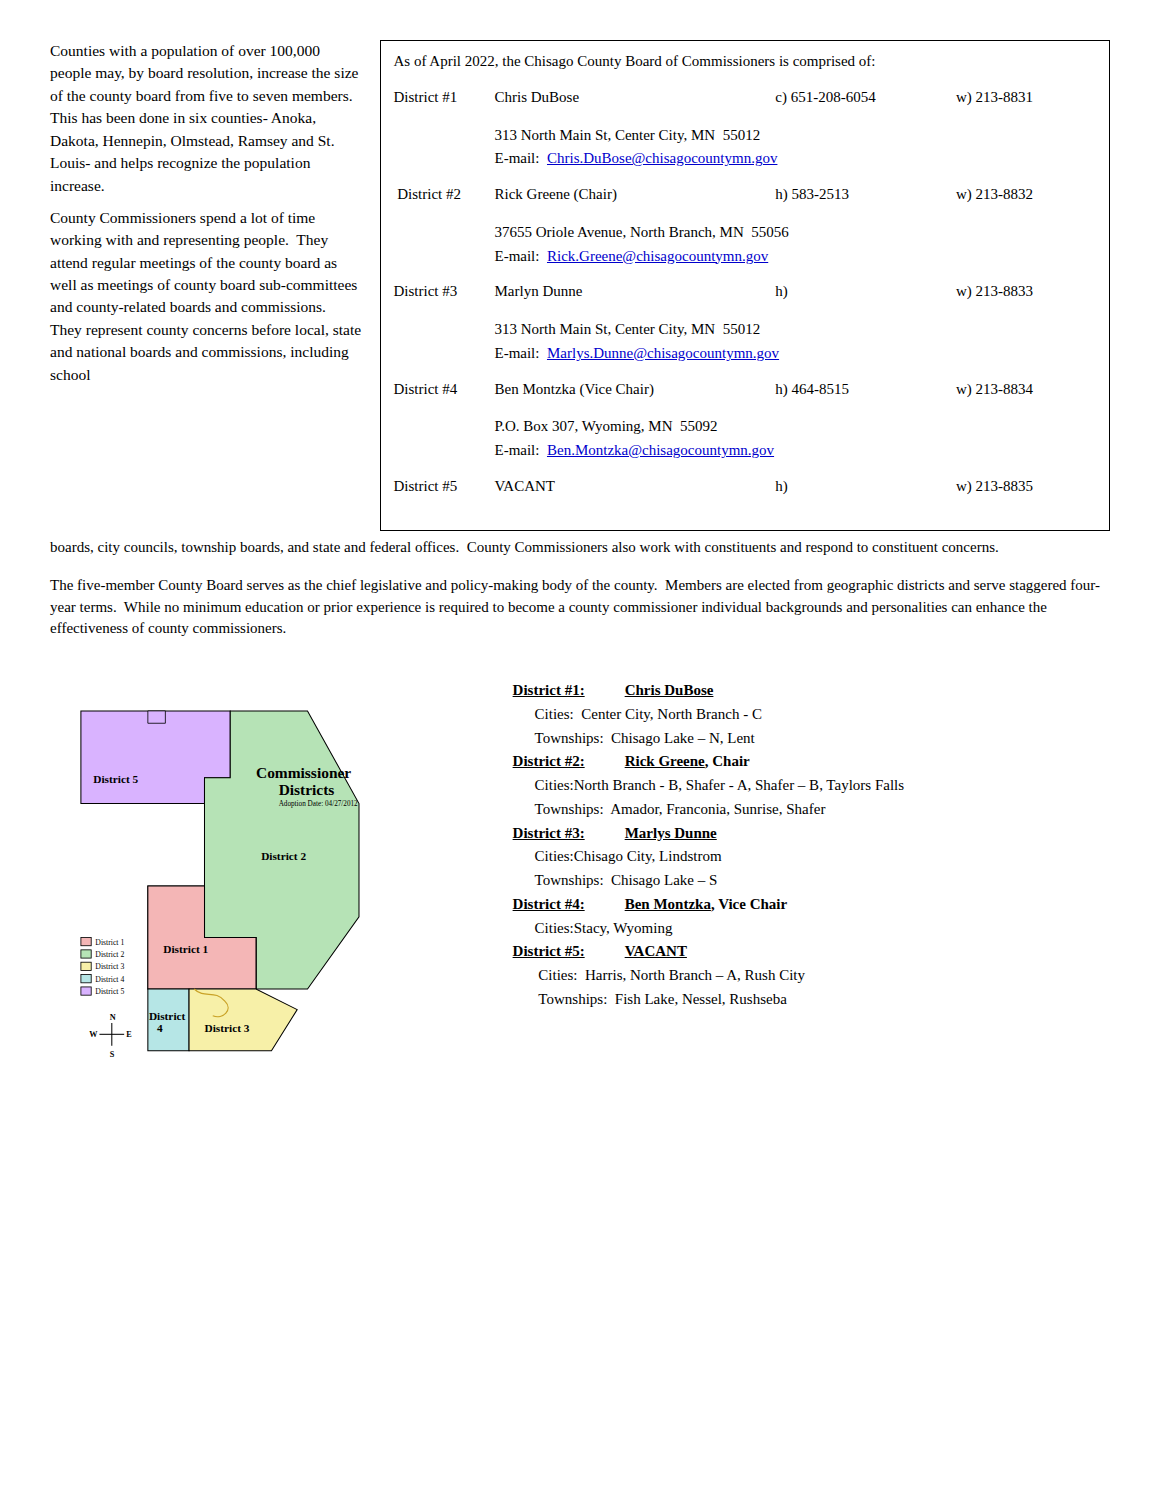Counties with a population of over 100,000 people may, by board resolution, increase the size of the county board from five to seven members. This has been done in six counties- Anoka, Dakota, Hennepin, Olmstead, Ramsey and St. Louis- and helps recognize the population increase.
County Commissioners spend a lot of time working with and representing people. They attend regular meetings of the county board as well as meetings of county board sub-committees and county-related boards and commissions. They represent county concerns before local, state and national boards and commissions, including school
As of April 2022, the Chisago County Board of Commissioners is comprised of:
| District #1 | Chris DuBose | c) 651-208-6054 | w) 213-8831 |
| | 313 North Main St, Center City, MN 55012 E-mail: Chris.DuBose@chisagocountymn.gov |
| District #2 | Rick Greene (Chair) | h) 583-2513 | w) 213-8832 |
| | 37655 Oriole Avenue, North Branch, MN 55056 E-mail: Rick.Greene@chisagocountymn.gov |
| District #3 | Marlyn Dunne | h) | w) 213-8833 |
| | 313 North Main St, Center City, MN 55012 E-mail: Marlys.Dunne@chisagocountymn.gov |
| District #4 | Ben Montzka (Vice Chair) | h) 464-8515 | w) 213-8834 |
| | P.O. Box 307, Wyoming, MN 55092 E-mail: Ben.Montzka@chisagocountymn.gov |
| District #5 | VACANT | h) | w) 213-8835 |
boards, city councils, township boards, and state and federal offices. County Commissioners also work with constituents and respond to constituent concerns.
The five-member County Board serves as the chief legislative and policy-making body of the county. Members are elected from geographic districts and serve staggered four-year terms. While no minimum education or prior experience is required to become a county commissioner individual backgrounds and personalities can enhance the effectiveness of county commissioners.
District 5 District 2 District 1 District 4 District 3 Commissioner Districts Adoption Date: 04/27/2012 District 1 District 2 District 3 District 4 District 5 N W E S
District #1: Chris DuBose
Cities: Center City, North Branch - C
Townships: Chisago Lake – N, Lent
District #2: Rick Greene, Chair
Cities:North Branch - B, Shafer - A, Shafer – B, Taylors Falls
Townships: Amador, Franconia, Sunrise, Shafer
District #3: Marlys Dunne
Cities:Chisago City, Lindstrom
Townships: Chisago Lake – S
District #4: Ben Montzka, Vice Chair
Cities:Stacy, Wyoming
District #5: VACANT
Cities: Harris, North Branch – A, Rush City
Townships: Fish Lake, Nessel, Rushseba